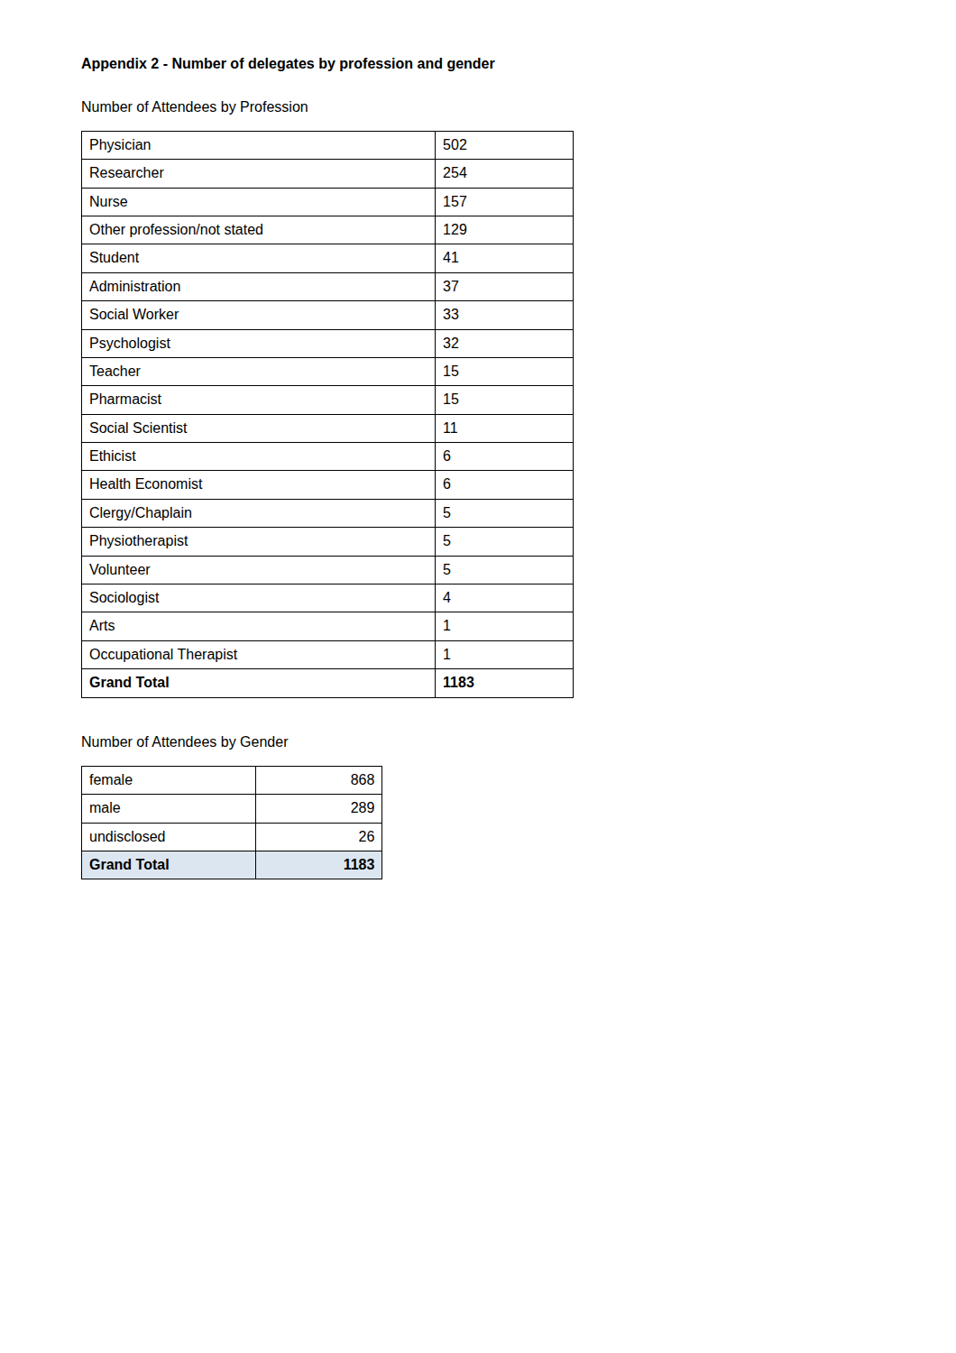Appendix 2 - Number of delegates by profession and gender
Number of Attendees by Profession
| Physician | 502 |
| Researcher | 254 |
| Nurse | 157 |
| Other profession/not stated | 129 |
| Student | 41 |
| Administration | 37 |
| Social Worker | 33 |
| Psychologist | 32 |
| Teacher | 15 |
| Pharmacist | 15 |
| Social Scientist | 11 |
| Ethicist | 6 |
| Health Economist | 6 |
| Clergy/Chaplain | 5 |
| Physiotherapist | 5 |
| Volunteer | 5 |
| Sociologist | 4 |
| Arts | 1 |
| Occupational Therapist | 1 |
| Grand Total | 1183 |
Number of Attendees by Gender
| female | 868 |
| male | 289 |
| undisclosed | 26 |
| Grand Total | 1183 |